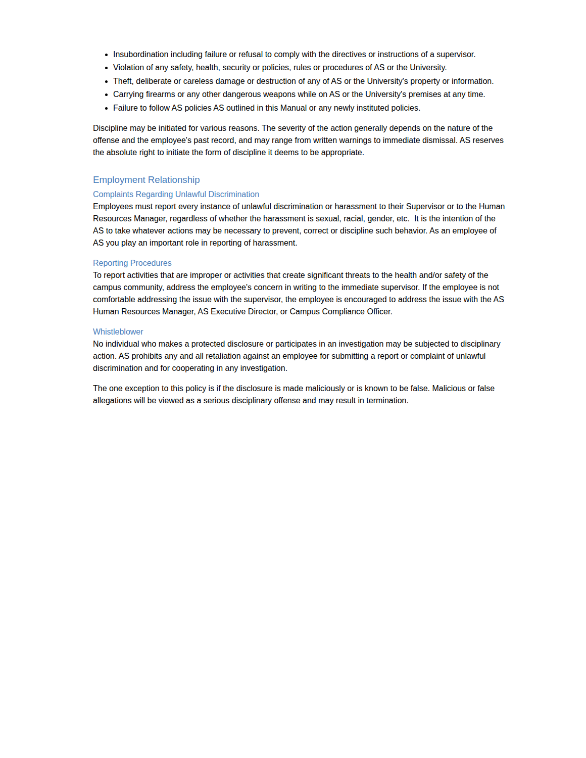Insubordination including failure or refusal to comply with the directives or instructions of a supervisor.
Violation of any safety, health, security or policies, rules or procedures of AS or the University.
Theft, deliberate or careless damage or destruction of any of AS or the University's property or information.
Carrying firearms or any other dangerous weapons while on AS or the University's premises at any time.
Failure to follow AS policies AS outlined in this Manual or any newly instituted policies.
Discipline may be initiated for various reasons. The severity of the action generally depends on the nature of the offense and the employee's past record, and may range from written warnings to immediate dismissal. AS reserves the absolute right to initiate the form of discipline it deems to be appropriate.
Employment Relationship
Complaints Regarding Unlawful Discrimination
Employees must report every instance of unlawful discrimination or harassment to their Supervisor or to the Human Resources Manager, regardless of whether the harassment is sexual, racial, gender, etc. It is the intention of the AS to take whatever actions may be necessary to prevent, correct or discipline such behavior. As an employee of AS you play an important role in reporting of harassment.
Reporting Procedures
To report activities that are improper or activities that create significant threats to the health and/or safety of the campus community, address the employee's concern in writing to the immediate supervisor. If the employee is not comfortable addressing the issue with the supervisor, the employee is encouraged to address the issue with the AS Human Resources Manager, AS Executive Director, or Campus Compliance Officer.
Whistleblower
No individual who makes a protected disclosure or participates in an investigation may be subjected to disciplinary action. AS prohibits any and all retaliation against an employee for submitting a report or complaint of unlawful discrimination and for cooperating in any investigation.
The one exception to this policy is if the disclosure is made maliciously or is known to be false. Malicious or false allegations will be viewed as a serious disciplinary offense and may result in termination.